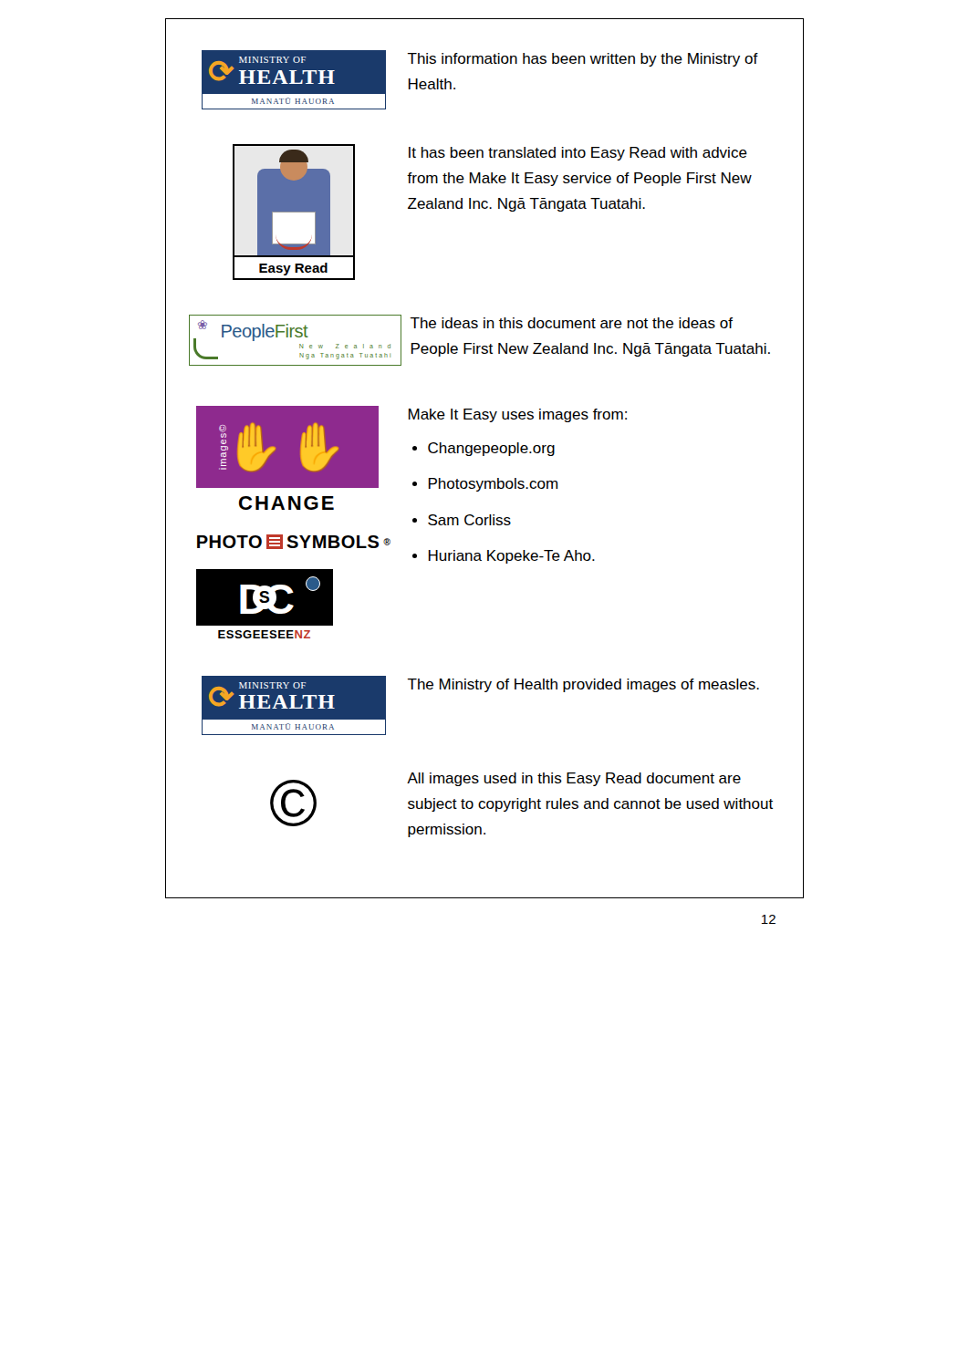⟳
MINISTRY OF
HEALTH
MANATŪ HAUORA
This information has been written by the Ministry of Health.
Easy Read
It has been translated into Easy Read with advice from the Make It Easy service of People First New Zealand Inc. Ngā Tāngata Tuatahi.
❀
People First
N e w Z e a l a n d
Nga Tangata Tuatahi
The ideas in this document are not the ideas of People First New Zealand Inc. Ngā Tāngata Tuatahi.
images©
✋✋
CHANGE
PHOTO SYMBOLS®
DC S
ESSGEESEENZ
Make It Easy uses images from:
Changepeople.org
Photosymbols.com
Sam Corliss
Huriana Kopeke-Te Aho.
⟳
MINISTRY OF
HEALTH
MANATŪ HAUORA
The Ministry of Health provided images of measles.
©
All images used in this Easy Read document are subject to copyright rules and cannot be used without permission.
12